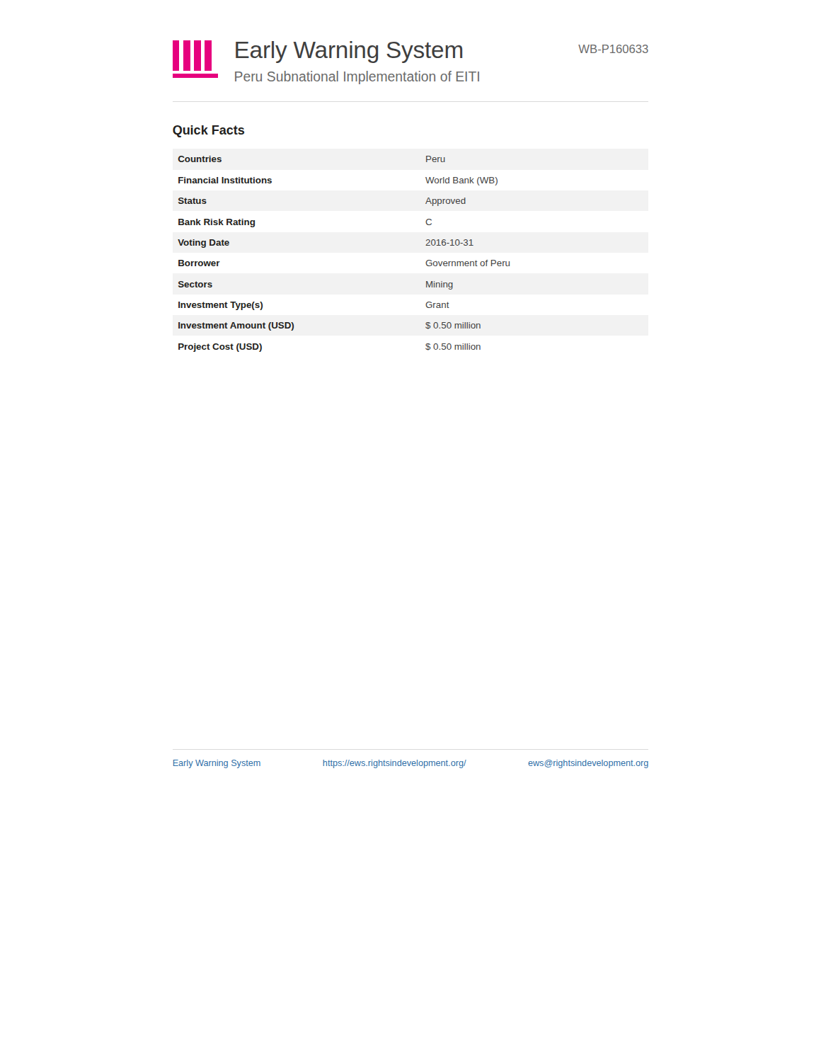Early Warning System
Peru Subnational Implementation of EITI
WB-P160633
Quick Facts
| Countries | Peru |
| Financial Institutions | World Bank (WB) |
| Status | Approved |
| Bank Risk Rating | C |
| Voting Date | 2016-10-31 |
| Borrower | Government of Peru |
| Sectors | Mining |
| Investment Type(s) | Grant |
| Investment Amount (USD) | $ 0.50 million |
| Project Cost (USD) | $ 0.50 million |
Early Warning System
https://ews.rightsindevelopment.org/
ews@rightsindevelopment.org